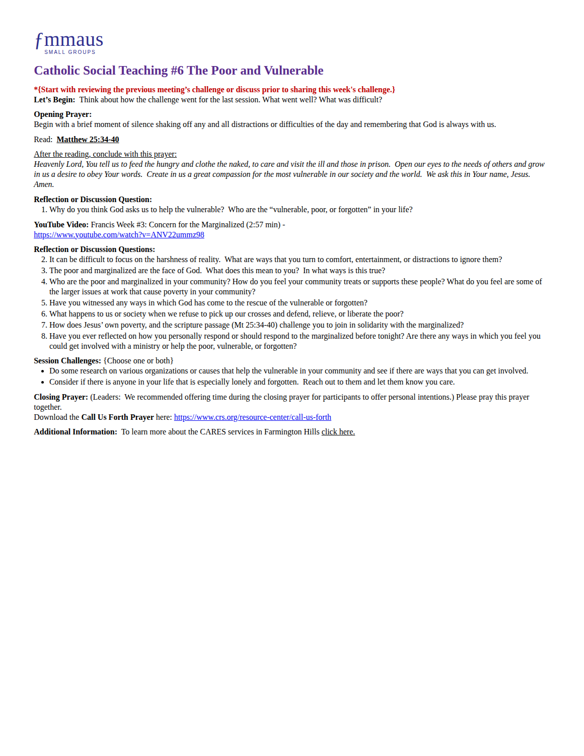ƒmmaus
SMALL GROUPS
Catholic Social Teaching #6 The Poor and Vulnerable
*{Start with reviewing the previous meeting’s challenge or discuss prior to sharing this week's challenge.}
Let’s Begin: Think about how the challenge went for the last session. What went well? What was difficult?
Opening Prayer:
Begin with a brief moment of silence shaking off any and all distractions or difficulties of the day and remembering that God is always with us.
Read: Matthew 25:34-40
After the reading, conclude with this prayer:
Heavenly Lord, You tell us to feed the hungry and clothe the naked, to care and visit the ill and those in prison. Open our eyes to the needs of others and grow in us a desire to obey Your words. Create in us a great compassion for the most vulnerable in our society and the world. We ask this in Your name, Jesus. Amen.
Reflection or Discussion Question:
Why do you think God asks us to help the vulnerable? Who are the “vulnerable, poor, or forgotten” in your life?
YouTube Video: Francis Week #3: Concern for the Marginalized (2:57 min) -
https://www.youtube.com/watch?v=ANV22ummz98
Reflection or Discussion Questions:
It can be difficult to focus on the harshness of reality. What are ways that you turn to comfort, entertainment, or distractions to ignore them?
The poor and marginalized are the face of God. What does this mean to you? In what ways is this true?
Who are the poor and marginalized in your community? How do you feel your community treats or supports these people? What do you feel are some of the larger issues at work that cause poverty in your community?
Have you witnessed any ways in which God has come to the rescue of the vulnerable or forgotten?
What happens to us or society when we refuse to pick up our crosses and defend, relieve, or liberate the poor?
How does Jesus’ own poverty, and the scripture passage (Mt 25:34-40) challenge you to join in solidarity with the marginalized?
Have you ever reflected on how you personally respond or should respond to the marginalized before tonight? Are there any ways in which you feel you could get involved with a ministry or help the poor, vulnerable, or forgotten?
Session Challenges: {Choose one or both}
Do some research on various organizations or causes that help the vulnerable in your community and see if there are ways that you can get involved.
Consider if there is anyone in your life that is especially lonely and forgotten. Reach out to them and let them know you care.
Closing Prayer: (Leaders: We recommended offering time during the closing prayer for participants to offer personal intentions.) Please pray this prayer together.
Download the Call Us Forth Prayer here: https://www.crs.org/resource-center/call-us-forth
Additional Information: To learn more about the CARES services in Farmington Hills click here.